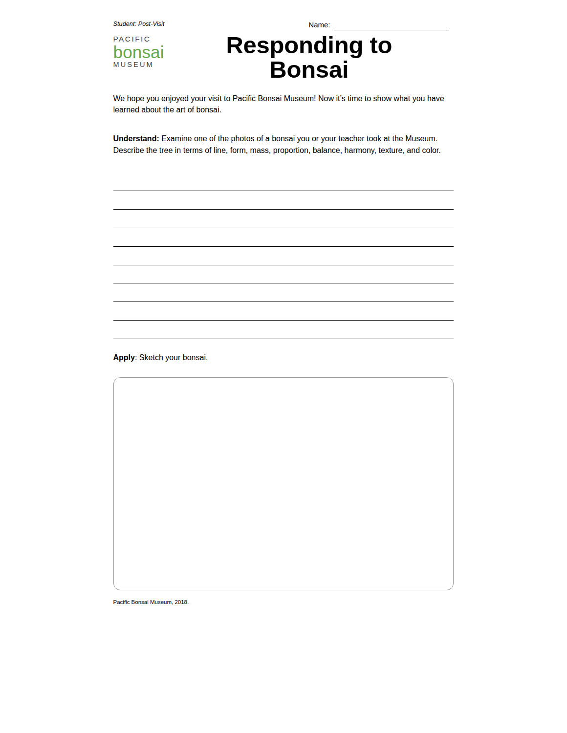Student: Post-Visit
Name:
PACIFIC
bonsai
MUSEUM
Responding to Bonsai
We hope you enjoyed your visit to Pacific Bonsai Museum! Now it’s time to show what you have learned about the art of bonsai.
Understand: Examine one of the photos of a bonsai you or your teacher took at the Museum. Describe the tree in terms of line, form, mass, proportion, balance, harmony, texture, and color.
Apply: Sketch your bonsai.
Pacific Bonsai Museum, 2018.